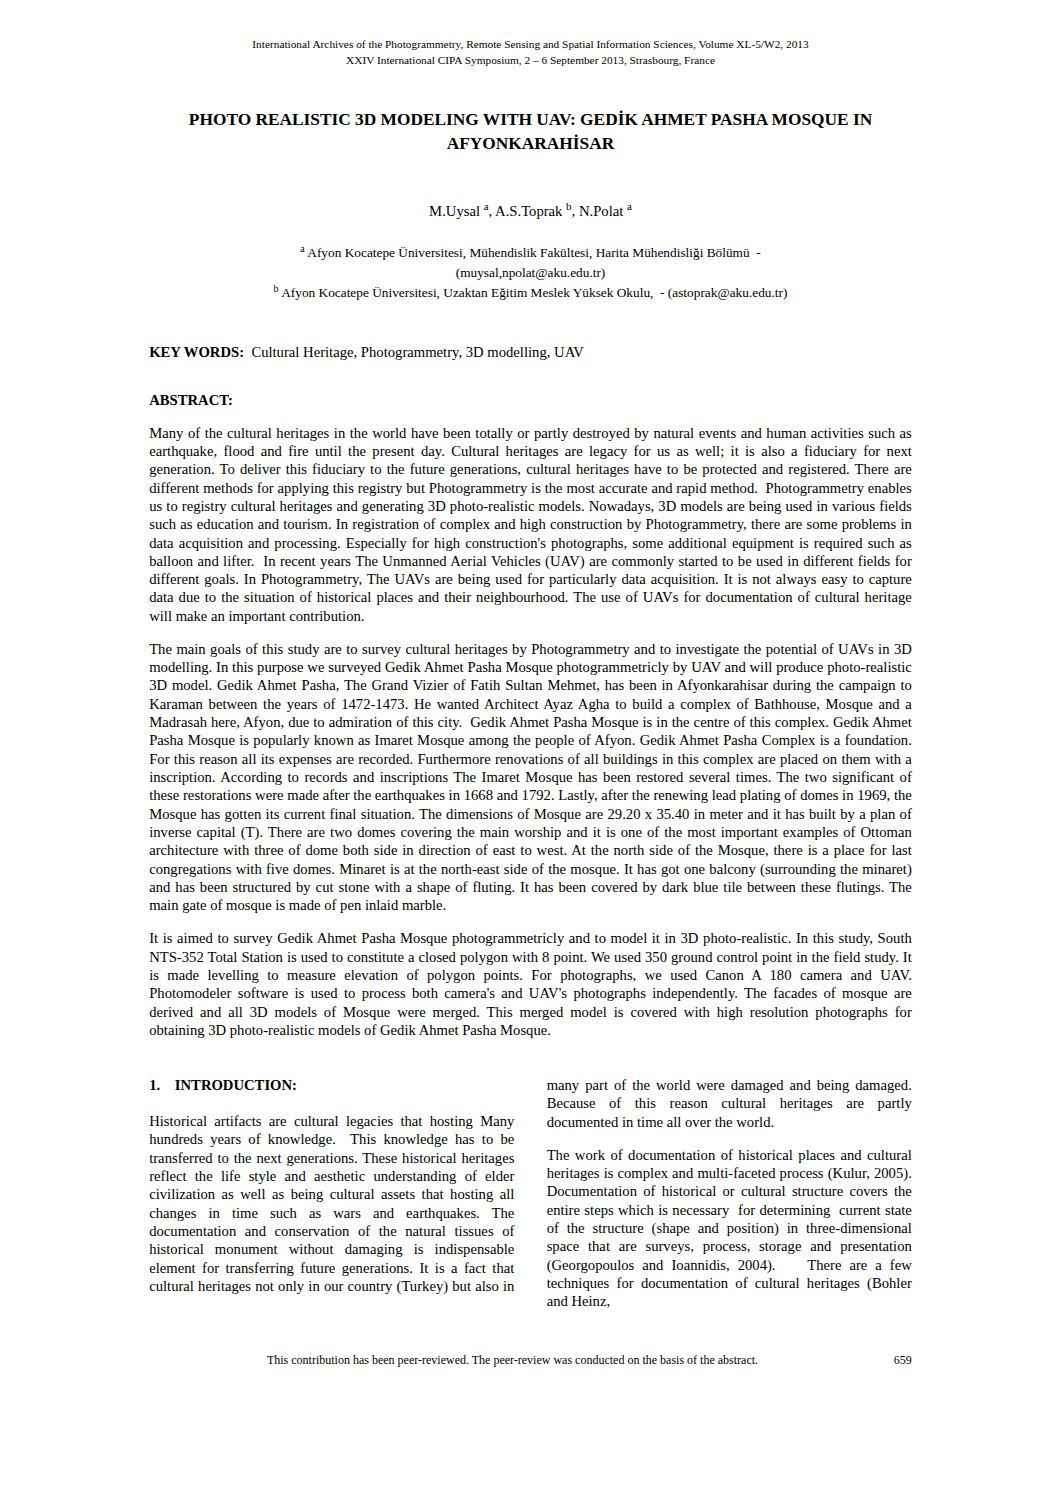International Archives of the Photogrammetry, Remote Sensing and Spatial Information Sciences, Volume XL-5/W2, 2013
XXIV International CIPA Symposium, 2 – 6 September 2013, Strasbourg, France
Photo Realistic 3D Modeling with UAV: Gedİk Ahmet Pasha Mosque in Afyonkarahİsar
M.Uysal a, A.S.Toprak b, N.Polat a
a Afyon Kocatepe Üniversitesi, Mühendislik Fakültesi, Harita Mühendisliği Bölümü -
(muysal,npolat@aku.edu.tr)
b Afyon Kocatepe Üniversitesi, Uzaktan Eğitim Meslek Yüksek Okulu, - (astoprak@aku.edu.tr)
KEY WORDS: Cultural Heritage, Photogrammetry, 3D modelling, UAV
ABSTRACT:
Many of the cultural heritages in the world have been totally or partly destroyed by natural events and human activities such as earthquake, flood and fire until the present day. Cultural heritages are legacy for us as well; it is also a fiduciary for next generation. To deliver this fiduciary to the future generations, cultural heritages have to be protected and registered. There are different methods for applying this registry but Photogrammetry is the most accurate and rapid method. Photogrammetry enables us to registry cultural heritages and generating 3D photo-realistic models. Nowadays, 3D models are being used in various fields such as education and tourism. In registration of complex and high construction by Photogrammetry, there are some problems in data acquisition and processing. Especially for high construction's photographs, some additional equipment is required such as balloon and lifter. In recent years The Unmanned Aerial Vehicles (UAV) are commonly started to be used in different fields for different goals. In Photogrammetry, The UAVs are being used for particularly data acquisition. It is not always easy to capture data due to the situation of historical places and their neighbourhood. The use of UAVs for documentation of cultural heritage will make an important contribution.
The main goals of this study are to survey cultural heritages by Photogrammetry and to investigate the potential of UAVs in 3D modelling. In this purpose we surveyed Gedik Ahmet Pasha Mosque photogrammetricly by UAV and will produce photo-realistic 3D model. Gedik Ahmet Pasha, The Grand Vizier of Fatih Sultan Mehmet, has been in Afyonkarahisar during the campaign to Karaman between the years of 1472-1473. He wanted Architect Ayaz Agha to build a complex of Bathhouse, Mosque and a Madrasah here, Afyon, due to admiration of this city. Gedik Ahmet Pasha Mosque is in the centre of this complex. Gedik Ahmet Pasha Mosque is popularly known as Imaret Mosque among the people of Afyon. Gedik Ahmet Pasha Complex is a foundation. For this reason all its expenses are recorded. Furthermore renovations of all buildings in this complex are placed on them with a inscription. According to records and inscriptions The Imaret Mosque has been restored several times. The two significant of these restorations were made after the earthquakes in 1668 and 1792. Lastly, after the renewing lead plating of domes in 1969, the Mosque has gotten its current final situation. The dimensions of Mosque are 29.20 x 35.40 in meter and it has built by a plan of inverse capital (T). There are two domes covering the main worship and it is one of the most important examples of Ottoman architecture with three of dome both side in direction of east to west. At the north side of the Mosque, there is a place for last congregations with five domes. Minaret is at the north-east side of the mosque. It has got one balcony (surrounding the minaret) and has been structured by cut stone with a shape of fluting. It has been covered by dark blue tile between these flutings. The main gate of mosque is made of pen inlaid marble.
It is aimed to survey Gedik Ahmet Pasha Mosque photogrammetricly and to model it in 3D photo-realistic. In this study, South NTS-352 Total Station is used to constitute a closed polygon with 8 point. We used 350 ground control point in the field study. It is made levelling to measure elevation of polygon points. For photographs, we used Canon A 180 camera and UAV. Photomodeler software is used to process both camera's and UAV's photographs independently. The facades of mosque are derived and all 3D models of Mosque were merged. This merged model is covered with high resolution photographs for obtaining 3D photo-realistic models of Gedik Ahmet Pasha Mosque.
1. INTRODUCTION:
Historical artifacts are cultural legacies that hosting Many hundreds years of knowledge. This knowledge has to be transferred to the next generations. These historical heritages reflect the life style and aesthetic understanding of elder civilization as well as being cultural assets that hosting all changes in time such as wars and earthquakes. The documentation and conservation of the natural tissues of historical monument without damaging is indispensable element for transferring future generations. It is a fact that cultural heritages not only in our country (Turkey) but also in many part of the world were damaged and being damaged. Because of this reason cultural heritages are partly documented in time all over the world.
The work of documentation of historical places and cultural heritages is complex and multi-faceted process (Kulur, 2005). Documentation of historical or cultural structure covers the entire steps which is necessary for determining current state of the structure (shape and position) in three-dimensional space that are surveys, process, storage and presentation (Georgopoulos and Ioannidis, 2004). There are a few techniques for documentation of cultural heritages (Bohler and Heinz,
This contribution has been peer-reviewed. The peer-review was conducted on the basis of the abstract. 659